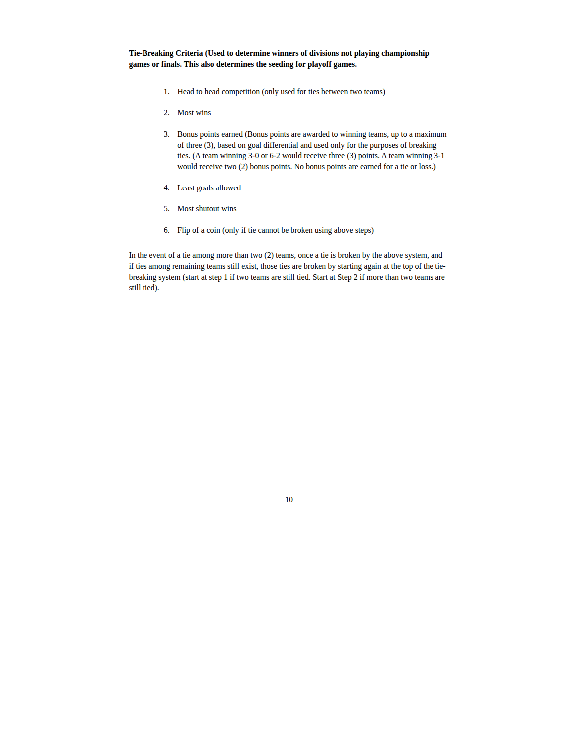Tie-Breaking Criteria (Used to determine winners of divisions not playing championship games or finals. This also determines the seeding for playoff games.
Head to head competition (only used for ties between two teams)
Most wins
Bonus points earned (Bonus points are awarded to winning teams, up to a maximum of three (3), based on goal differential and used only for the purposes of breaking ties. (A team winning 3-0 or 6-2 would receive three (3) points. A team winning 3-1 would receive two (2) bonus points. No bonus points are earned for a tie or loss.)
Least goals allowed
Most shutout wins
Flip of a coin (only if tie cannot be broken using above steps)
In the event of a tie among more than two (2) teams, once a tie is broken by the above system, and if ties among remaining teams still exist, those ties are broken by starting again at the top of the tie-breaking system (start at step 1 if two teams are still tied. Start at Step 2 if more than two teams are still tied).
10